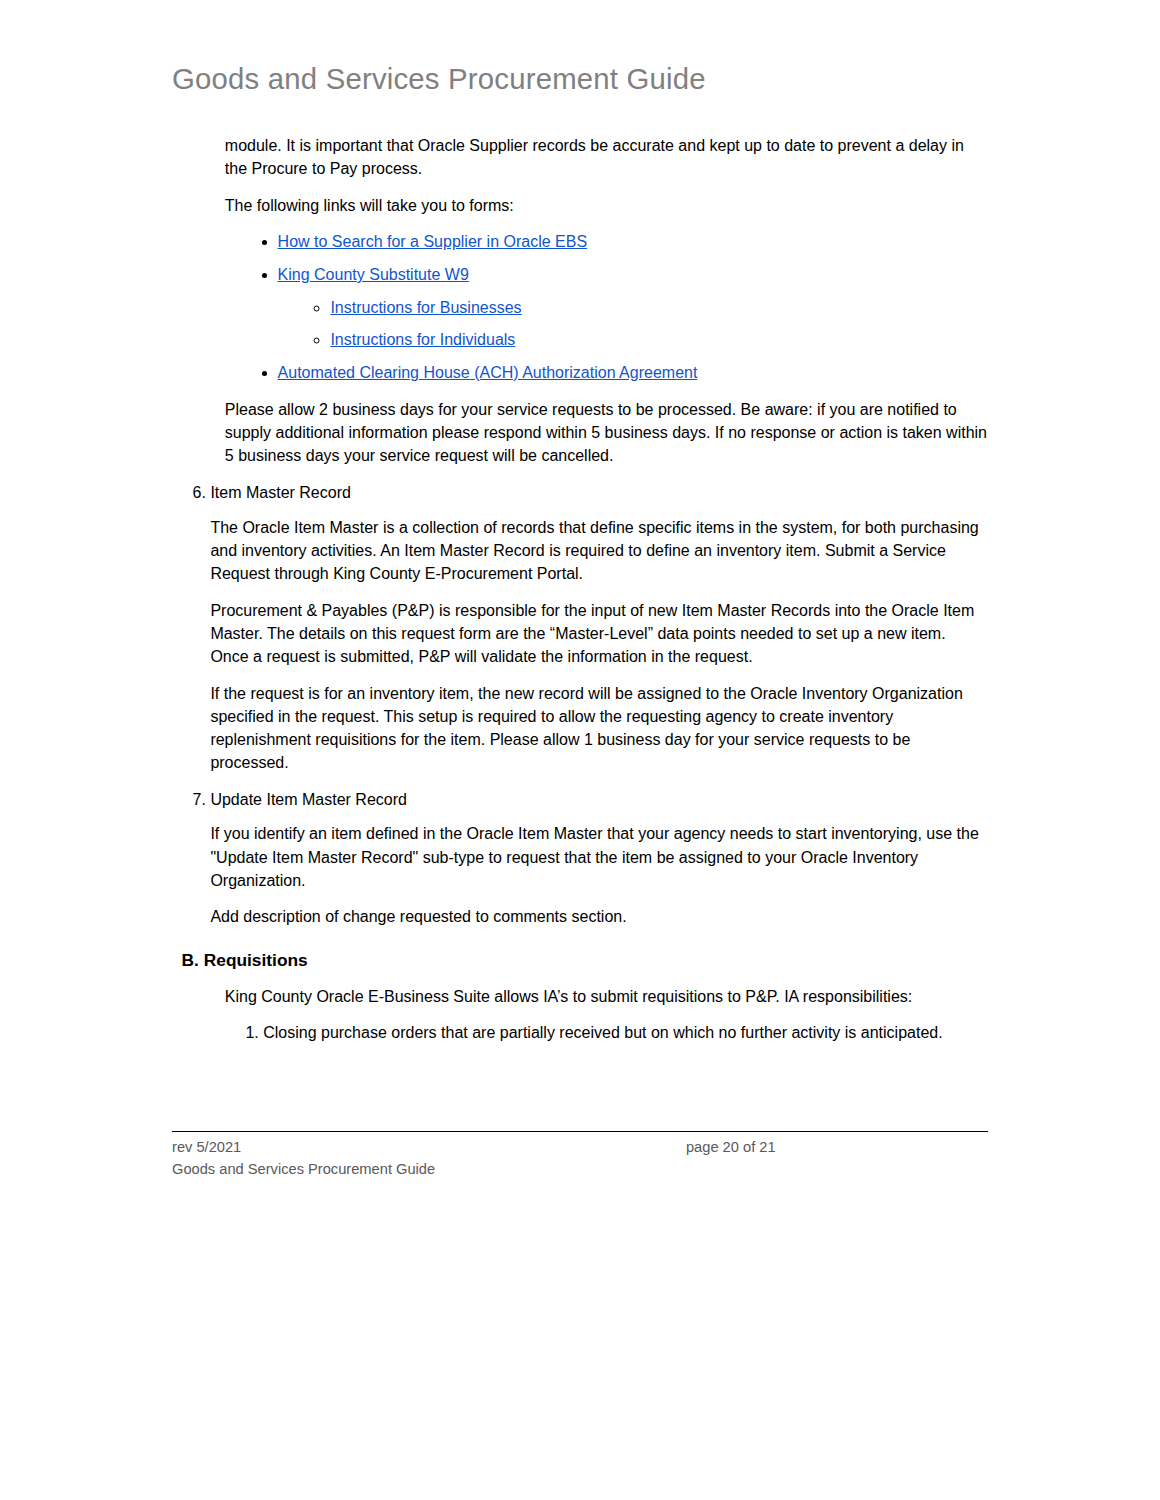Goods and Services Procurement Guide
module. It is important that Oracle Supplier records be accurate and kept up to date to prevent a delay in the Procure to Pay process.
The following links will take you to forms:
How to Search for a Supplier in Oracle EBS
King County Substitute W9
Instructions for Businesses
Instructions for Individuals
Automated Clearing House (ACH) Authorization Agreement
Please allow 2 business days for your service requests to be processed. Be aware: if you are notified to supply additional information please respond within 5 business days. If no response or action is taken within 5 business days your service request will be cancelled.
Item Master Record
The Oracle Item Master is a collection of records that define specific items in the system, for both purchasing and inventory activities. An Item Master Record is required to define an inventory item. Submit a Service Request through King County E-Procurement Portal.
Procurement & Payables (P&P) is responsible for the input of new Item Master Records into the Oracle Item Master. The details on this request form are the “Master-Level” data points needed to set up a new item. Once a request is submitted, P&P will validate the information in the request.
If the request is for an inventory item, the new record will be assigned to the Oracle Inventory Organization specified in the request. This setup is required to allow the requesting agency to create inventory replenishment requisitions for the item. Please allow 1 business day for your service requests to be processed.
Update Item Master Record
If you identify an item defined in the Oracle Item Master that your agency needs to start inventorying, use the "Update Item Master Record" sub-type to request that the item be assigned to your Oracle Inventory Organization.
Add description of change requested to comments section.
B. Requisitions
King County Oracle E-Business Suite allows IA’s to submit requisitions to P&P. IA responsibilities:
Closing purchase orders that are partially received but on which no further activity is anticipated.
rev 5/2021
Goods and Services Procurement Guide
page 20 of 21